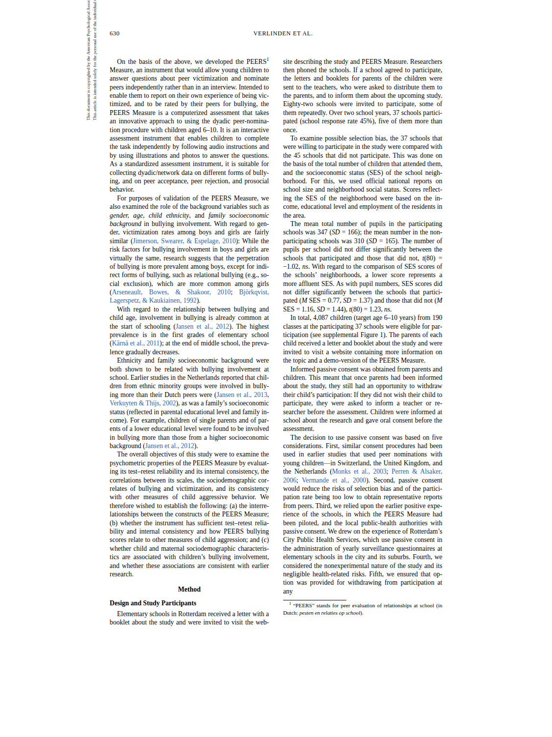630
VERLINDEN ET AL.
This document is copyrighted by the American Psychological Association or one of its allied publishers. This article is intended solely for the personal use of the individual user and is not to be disseminated broadly.
On the basis of the above, we developed the PEERS1 Measure, an instrument that would allow young children to answer questions about peer victimization and nominate peers independently rather than in an interview. Intended to enable them to report on their own experience of being victimized, and to be rated by their peers for bullying, the PEERS Measure is a computerized assessment that takes an innovative approach to using the dyadic peer-nomination procedure with children aged 6–10. It is an interactive assessment instrument that enables children to complete the task independently by following audio instructions and by using illustrations and photos to answer the questions. As a standardized assessment instrument, it is suitable for collecting dyadic/network data on different forms of bullying, and on peer acceptance, peer rejection, and prosocial behavior.
For purposes of validation of the PEERS Measure, we also examined the role of the background variables such as gender, age, child ethnicity, and family socioeconomic background in bullying involvement. With regard to gender, victimization rates among boys and girls are fairly similar (Jimerson, Swearer, & Espelage, 2010): While the risk factors for bullying involvement in boys and girls are virtually the same, research suggests that the perpetration of bullying is more prevalent among boys, except for indirect forms of bullying, such as relational bullying (e.g., social exclusion), which are more common among girls (Arseneault, Bowes, & Shakoor, 2010; Björkqvist, Lagerspetz, & Kaukiainen, 1992).
With regard to the relationship between bullying and child age, involvement in bullying is already common at the start of schooling (Jansen et al., 2012). The highest prevalence is in the first grades of elementary school (Kärnä et al., 2011); at the end of middle school, the prevalence gradually decreases.
Ethnicity and family socioeconomic background were both shown to be related with bullying involvement at school. Earlier studies in the Netherlands reported that children from ethnic minority groups were involved in bullying more than their Dutch peers were (Jansen et al., 2013, Verkuyten & Thijs, 2002), as was a family’s socioeconomic status (reflected in parental educational level and family income). For example, children of single parents and of parents of a lower educational level were found to be involved in bullying more than those from a higher socioeconomic background (Jansen et al., 2012).
The overall objectives of this study were to examine the psychometric properties of the PEERS Measure by evaluating its test–retest reliability and its internal consistency, the correlations between its scales, the sociodemographic correlates of bullying and victimization, and its consistency with other measures of child aggressive behavior. We therefore wished to establish the following: (a) the interrelationships between the constructs of the PEERS Measure; (b) whether the instrument has sufficient test–retest reliability and internal consistency and how PEERS bullying scores relate to other measures of child aggression; and (c) whether child and maternal sociodemographic characteristics are associated with children’s bullying involvement, and whether these associations are consistent with earlier research.
Method
Design and Study Participants
Elementary schools in Rotterdam received a letter with a booklet about the study and were invited to visit the website describing the study and PEERS Measure. Researchers then phoned the schools. If a school agreed to participate, the letters and booklets for parents of the children were sent to the teachers, who were asked to distribute them to the parents, and to inform them about the upcoming study. Eighty-two schools were invited to participate, some of them repeatedly. Over two school years, 37 schools participated (school response rate 45%), five of them more than once.
To examine possible selection bias, the 37 schools that were willing to participate in the study were compared with the 45 schools that did not participate. This was done on the basis of the total number of children that attended them, and the socioeconomic status (SES) of the school neighborhood. For this, we used official national reports on school size and neighborhood social status. Scores reflecting the SES of the neighborhood were based on the income, educational level and employment of the residents in the area.
The mean total number of pupils in the participating schools was 347 (SD = 166); the mean number in the nonparticipating schools was 310 (SD = 165). The number of pupils per school did not differ significantly between the schools that participated and those that did not, t(80) = −1.02, ns. With regard to the comparison of SES scores of the schools’ neighborhoods, a lower score represents a more affluent SES. As with pupil numbers, SES scores did not differ significantly between the schools that participated (M SES = 0.77, SD = 1.37) and those that did not (M SES = 1.16, SD = 1.44), t(80) = 1.23, ns.
In total, 4,087 children (target age 6–10 years) from 190 classes at the participating 37 schools were eligible for participation (see supplemental Figure 1). The parents of each child received a letter and booklet about the study and were invited to visit a website containing more information on the topic and a demo-version of the PEERS Measure.
Informed passive consent was obtained from parents and children. This meant that once parents had been informed about the study, they still had an opportunity to withdraw their child’s participation: If they did not wish their child to participate, they were asked to inform a teacher or researcher before the assessment. Children were informed at school about the research and gave oral consent before the assessment.
The decision to use passive consent was based on five considerations. First, similar consent procedures had been used in earlier studies that used peer nominations with young children—in Switzerland, the United Kingdom, and the Netherlands (Monks et al., 2003; Perren & Alsaker, 2006; Vermande et al., 2000). Second, passive consent would reduce the risks of selection bias and of the participation rate being too low to obtain representative reports from peers. Third, we relied upon the earlier positive experience of the schools, in which the PEERS Measure had been piloted, and the local public-health authorities with passive consent. We drew on the experience of Rotterdam’s City Public Health Services, which use passive consent in the administration of yearly surveillance questionnaires at elementary schools in the city and its suburbs. Fourth, we considered the nonexperimental nature of the study and its negligible health-related risks. Fifth, we ensured that option was provided for withdrawing from participation at any
1 “PEERS” stands for peer evaluation of relationships at school (in Dutch: pesten en relaties op school).